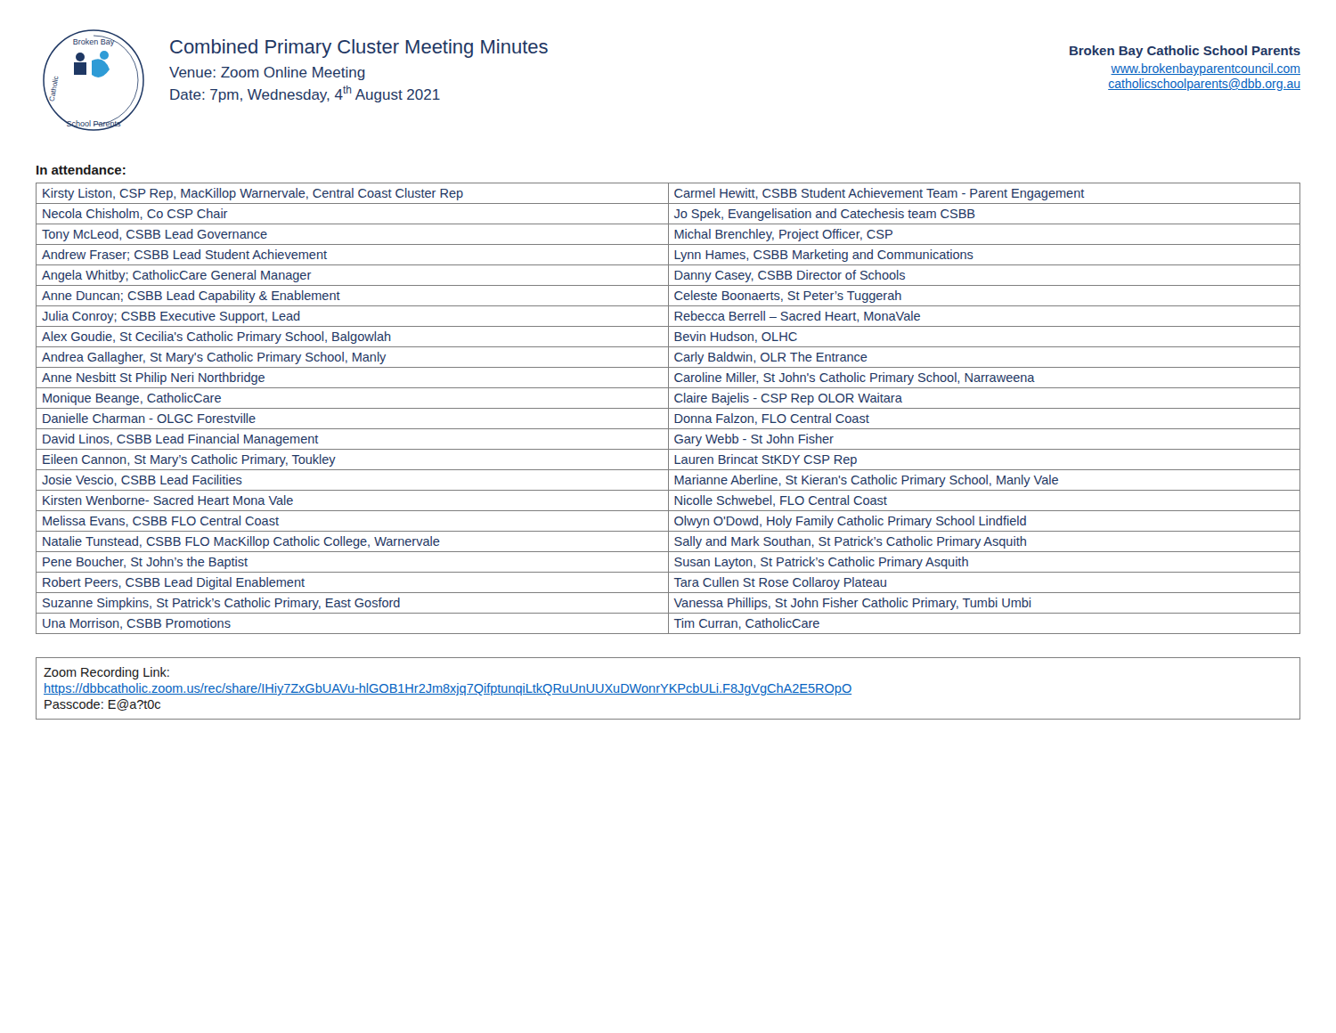Broken Bay Catholic School Parents
Combined Primary Cluster Meeting Minutes
Venue: Zoom Online Meeting
Date: 7pm, Wednesday, 4th August 2021
Broken Bay Catholic School Parents
www.brokenbayparentcouncil.com catholicschoolparents@dbb.org.au
In attendance:
| Kirsty Liston, CSP Rep, MacKillop Warnervale, Central Coast Cluster Rep | Carmel Hewitt, CSBB Student Achievement Team - Parent Engagement |
| Necola Chisholm, Co CSP Chair | Jo Spek, Evangelisation and Catechesis team CSBB |
| Tony McLeod, CSBB Lead Governance | Michal Brenchley, Project Officer, CSP |
| Andrew Fraser; CSBB Lead Student Achievement | Lynn Hames, CSBB Marketing and Communications |
| Angela Whitby; CatholicCare General Manager | Danny Casey, CSBB Director of Schools |
| Anne Duncan; CSBB Lead Capability & Enablement | Celeste Boonaerts, St Peter’s Tuggerah |
| Julia Conroy; CSBB Executive Support, Lead | Rebecca Berrell – Sacred Heart, MonaVale |
| Alex Goudie, St Cecilia's Catholic Primary School, Balgowlah | Bevin Hudson, OLHC |
| Andrea Gallagher, St Mary's Catholic Primary School, Manly | Carly Baldwin, OLR The Entrance |
| Anne Nesbitt St Philip Neri Northbridge | Caroline Miller, St John's Catholic Primary School, Narraweena |
| Monique Beange, CatholicCare | Claire Bajelis - CSP Rep OLOR Waitara |
| Danielle Charman - OLGC Forestville | Donna Falzon, FLO Central Coast |
| David Linos, CSBB Lead Financial Management | Gary Webb - St John Fisher |
| Eileen Cannon, St Mary’s Catholic Primary, Toukley | Lauren Brincat StKDY CSP Rep |
| Josie Vescio, CSBB Lead Facilities | Marianne Aberline, St Kieran's Catholic Primary School, Manly Vale |
| Kirsten Wenborne- Sacred Heart Mona Vale | Nicolle Schwebel, FLO Central Coast |
| Melissa Evans, CSBB FLO Central Coast | Olwyn O'Dowd, Holy Family Catholic Primary School Lindfield |
| Natalie Tunstead, CSBB FLO MacKillop Catholic College, Warnervale | Sally and Mark Southan, St Patrick’s Catholic Primary Asquith |
| Pene Boucher, St John’s the Baptist | Susan Layton, St Patrick’s Catholic Primary Asquith |
| Robert Peers, CSBB Lead Digital Enablement | Tara Cullen St Rose Collaroy Plateau |
| Suzanne Simpkins, St Patrick’s Catholic Primary, East Gosford | Vanessa Phillips, St John Fisher Catholic Primary, Tumbi Umbi |
| Una Morrison, CSBB Promotions | Tim Curran, CatholicCare |
Zoom Recording Link:
https://dbbcatholic.zoom.us/rec/share/IHiy7ZxGbUAVu-hlGOB1Hr2Jm8xjq7QifptunqiLtkQRuUnUUXuDWonrYKPcbULi.F8JgVgChA2E5ROpO
Passcode: E@a?t0c